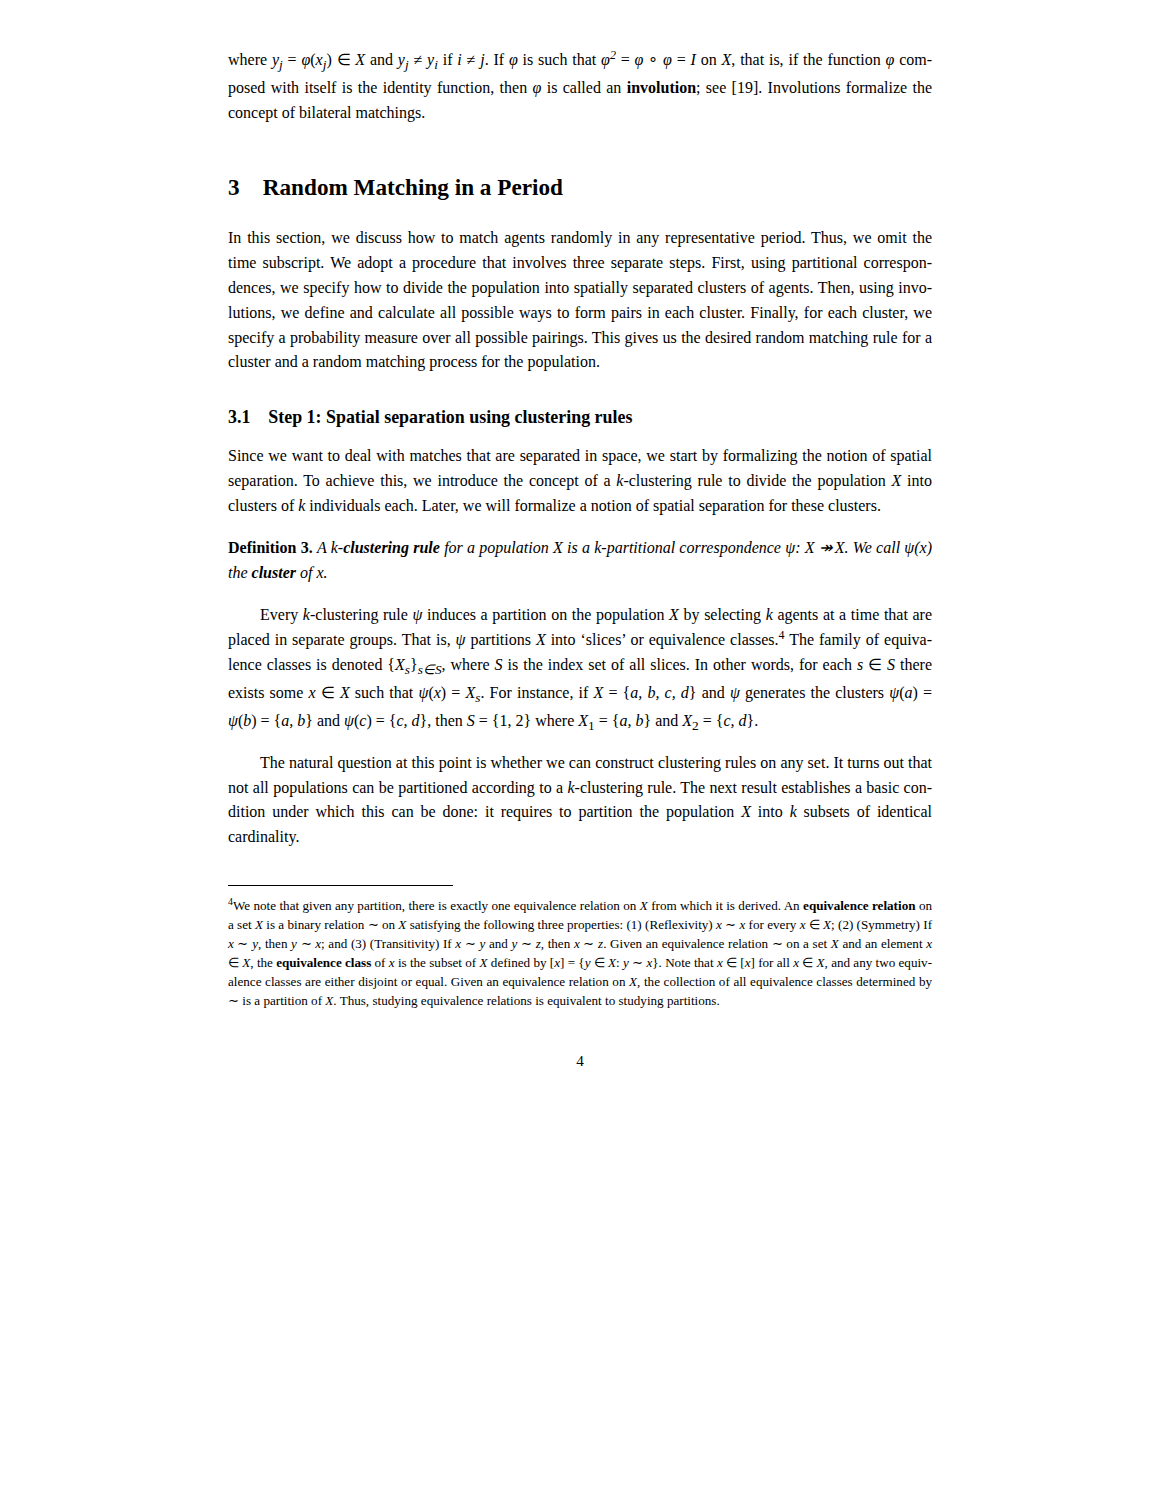where yj = φ(xj) ∈ X and yj ≠ yi if i ≠ j. If φ is such that φ2 = φ ∘ φ = I on X, that is, if the function φ composed with itself is the identity function, then φ is called an involution; see [19]. Involutions formalize the concept of bilateral matchings.
3 Random Matching in a Period
In this section, we discuss how to match agents randomly in any representative period. Thus, we omit the time subscript. We adopt a procedure that involves three separate steps. First, using partitional correspondences, we specify how to divide the population into spatially separated clusters of agents. Then, using involutions, we define and calculate all possible ways to form pairs in each cluster. Finally, for each cluster, we specify a probability measure over all possible pairings. This gives us the desired random matching rule for a cluster and a random matching process for the population.
3.1 Step 1: Spatial separation using clustering rules
Since we want to deal with matches that are separated in space, we start by formalizing the notion of spatial separation. To achieve this, we introduce the concept of a k-clustering rule to divide the population X into clusters of k individuals each. Later, we will formalize a notion of spatial separation for these clusters.
Definition 3. A k-clustering rule for a population X is a k-partitional correspondence ψ: X ↠ X. We call ψ(x) the cluster of x.
Every k-clustering rule ψ induces a partition on the population X by selecting k agents at a time that are placed in separate groups. That is, ψ partitions X into ‘slices’ or equivalence classes.4 The family of equivalence classes is denoted {Xs}s∈S, where S is the index set of all slices. In other words, for each s ∈ S there exists some x ∈ X such that ψ(x) = Xs. For instance, if X = {a, b, c, d} and ψ generates the clusters ψ(a) = ψ(b) = {a, b} and ψ(c) = {c, d}, then S = {1, 2} where X1 = {a, b} and X2 = {c, d}.
The natural question at this point is whether we can construct clustering rules on any set. It turns out that not all populations can be partitioned according to a k-clustering rule. The next result establishes a basic condition under which this can be done: it requires to partition the population X into k subsets of identical cardinality.
4We note that given any partition, there is exactly one equivalence relation on X from which it is derived. An equivalence relation on a set X is a binary relation ∼ on X satisfying the following three properties: (1) (Reflexivity) x ∼ x for every x ∈ X; (2) (Symmetry) If x ∼ y, then y ∼ x; and (3) (Transitivity) If x ∼ y and y ∼ z, then x ∼ z. Given an equivalence relation ∼ on a set X and an element x ∈ X, the equivalence class of x is the subset of X defined by [x] = {y ∈ X: y ∼ x}. Note that x ∈ [x] for all x ∈ X, and any two equivalence classes are either disjoint or equal. Given an equivalence relation on X, the collection of all equivalence classes determined by ∼ is a partition of X. Thus, studying equivalence relations is equivalent to studying partitions.
4